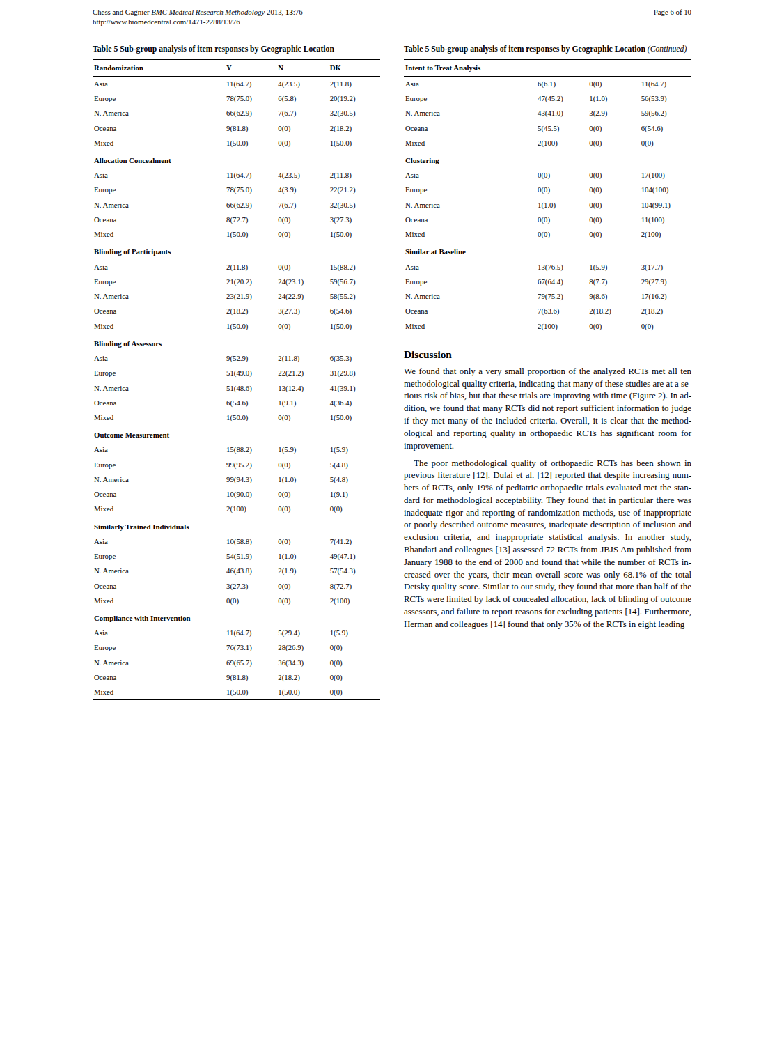Chess and Gagnier BMC Medical Research Methodology 2013, 13:76
http://www.biomedcentral.com/1471-2288/13/76
Page 6 of 10
Table 5 Sub-group analysis of item responses by Geographic Location
| Randomization | Y | N | DK |
| --- | --- | --- | --- |
| Asia | 11(64.7) | 4(23.5) | 2(11.8) |
| Europe | 78(75.0) | 6(5.8) | 20(19.2) |
| N. America | 66(62.9) | 7(6.7) | 32(30.5) |
| Oceana | 9(81.8) | 0(0) | 2(18.2) |
| Mixed | 1(50.0) | 0(0) | 1(50.0) |
| Allocation Concealment |
| Asia | 11(64.7) | 4(23.5) | 2(11.8) |
| Europe | 78(75.0) | 4(3.9) | 22(21.2) |
| N. America | 66(62.9) | 7(6.7) | 32(30.5) |
| Oceana | 8(72.7) | 0(0) | 3(27.3) |
| Mixed | 1(50.0) | 0(0) | 1(50.0) |
| Blinding of Participants |
| Asia | 2(11.8) | 0(0) | 15(88.2) |
| Europe | 21(20.2) | 24(23.1) | 59(56.7) |
| N. America | 23(21.9) | 24(22.9) | 58(55.2) |
| Oceana | 2(18.2) | 3(27.3) | 6(54.6) |
| Mixed | 1(50.0) | 0(0) | 1(50.0) |
| Blinding of Assessors |
| Asia | 9(52.9) | 2(11.8) | 6(35.3) |
| Europe | 51(49.0) | 22(21.2) | 31(29.8) |
| N. America | 51(48.6) | 13(12.4) | 41(39.1) |
| Oceana | 6(54.6) | 1(9.1) | 4(36.4) |
| Mixed | 1(50.0) | 0(0) | 1(50.0) |
| Outcome Measurement |
| Asia | 15(88.2) | 1(5.9) | 1(5.9) |
| Europe | 99(95.2) | 0(0) | 5(4.8) |
| N. America | 99(94.3) | 1(1.0) | 5(4.8) |
| Oceana | 10(90.0) | 0(0) | 1(9.1) |
| Mixed | 2(100) | 0(0) | 0(0) |
| Similarly Trained Individuals |
| Asia | 10(58.8) | 0(0) | 7(41.2) |
| Europe | 54(51.9) | 1(1.0) | 49(47.1) |
| N. America | 46(43.8) | 2(1.9) | 57(54.3) |
| Oceana | 3(27.3) | 0(0) | 8(72.7) |
| Mixed | 0(0) | 0(0) | 2(100) |
| Compliance with Intervention |
| Asia | 11(64.7) | 5(29.4) | 1(5.9) |
| Europe | 76(73.1) | 28(26.9) | 0(0) |
| N. America | 69(65.7) | 36(34.3) | 0(0) |
| Oceana | 9(81.8) | 2(18.2) | 0(0) |
| Mixed | 1(50.0) | 1(50.0) | 0(0) |
Table 5 Sub-group analysis of item responses by Geographic Location (Continued)
| Intent to Treat Analysis | | | |
| --- | --- | --- | --- |
| Asia | 6(6.1) | 0(0) | 11(64.7) |
| Europe | 47(45.2) | 1(1.0) | 56(53.9) |
| N. America | 43(41.0) | 3(2.9) | 59(56.2) |
| Oceana | 5(45.5) | 0(0) | 6(54.6) |
| Mixed | 2(100) | 0(0) | 0(0) |
| Clustering |
| Asia | 0(0) | 0(0) | 17(100) |
| Europe | 0(0) | 0(0) | 104(100) |
| N. America | 1(1.0) | 0(0) | 104(99.1) |
| Oceana | 0(0) | 0(0) | 11(100) |
| Mixed | 0(0) | 0(0) | 2(100) |
| Similar at Baseline |
| Asia | 13(76.5) | 1(5.9) | 3(17.7) |
| Europe | 67(64.4) | 8(7.7) | 29(27.9) |
| N. America | 79(75.2) | 9(8.6) | 17(16.2) |
| Oceana | 7(63.6) | 2(18.2) | 2(18.2) |
| Mixed | 2(100) | 0(0) | 0(0) |
Discussion
We found that only a very small proportion of the analyzed RCTs met all ten methodological quality criteria, indicating that many of these studies are at a serious risk of bias, but that these trials are improving with time (Figure 2). In addition, we found that many RCTs did not report sufficient information to judge if they met many of the included criteria. Overall, it is clear that the methodological and reporting quality in orthopaedic RCTs has significant room for improvement.
The poor methodological quality of orthopaedic RCTs has been shown in previous literature [12]. Dulai et al. [12] reported that despite increasing numbers of RCTs, only 19% of pediatric orthopaedic trials evaluated met the standard for methodological acceptability. They found that in particular there was inadequate rigor and reporting of randomization methods, use of inappropriate or poorly described outcome measures, inadequate description of inclusion and exclusion criteria, and inappropriate statistical analysis. In another study, Bhandari and colleagues [13] assessed 72 RCTs from JBJS Am published from January 1988 to the end of 2000 and found that while the number of RCTs increased over the years, their mean overall score was only 68.1% of the total Detsky quality score. Similar to our study, they found that more than half of the RCTs were limited by lack of concealed allocation, lack of blinding of outcome assessors, and failure to report reasons for excluding patients [14]. Furthermore, Herman and colleagues [14] found that only 35% of the RCTs in eight leading